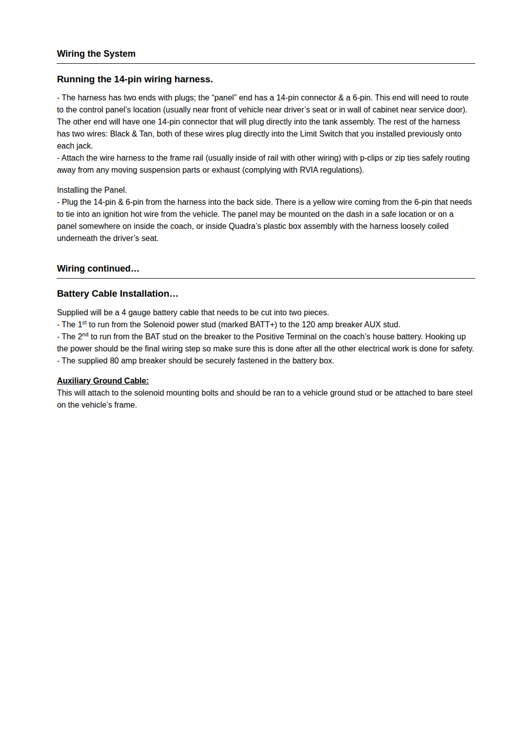Wiring the System
Running the 14-pin wiring harness.
- The harness has two ends with plugs; the “panel” end has a 14-pin connector & a 6-pin. This end will need to route to the control panel’s location (usually near front of vehicle near driver’s seat or in wall of cabinet near service door). The other end will have one 14-pin connector that will plug directly into the tank assembly. The rest of the harness has two wires: Black & Tan, both of these wires plug directly into the Limit Switch that you installed previously onto each jack.
- Attach the wire harness to the frame rail (usually inside of rail with other wiring) with p-clips or zip ties safely routing away from any moving suspension parts or exhaust (complying with RVIA regulations).
Installing the Panel.
- Plug the 14-pin & 6-pin from the harness into the back side. There is a yellow wire coming from the 6-pin that needs to tie into an ignition hot wire from the vehicle. The panel may be mounted on the dash in a safe location or on a panel somewhere on inside the coach, or inside Quadra’s plastic box assembly with the harness loosely coiled underneath the driver’s seat.
Wiring continued…
Battery Cable Installation…
Supplied will be a 4 gauge battery cable that needs to be cut into two pieces.
- The 1st to run from the Solenoid power stud (marked BATT+) to the 120 amp breaker AUX stud.
- The 2nd to run from the BAT stud on the breaker to the Positive Terminal on the coach’s house battery. Hooking up the power should be the final wiring step so make sure this is done after all the other electrical work is done for safety.
- The supplied 80 amp breaker should be securely fastened in the battery box.
Auxiliary Ground Cable: This will attach to the solenoid mounting bolts and should be ran to a vehicle ground stud or be attached to bare steel on the vehicle’s frame.